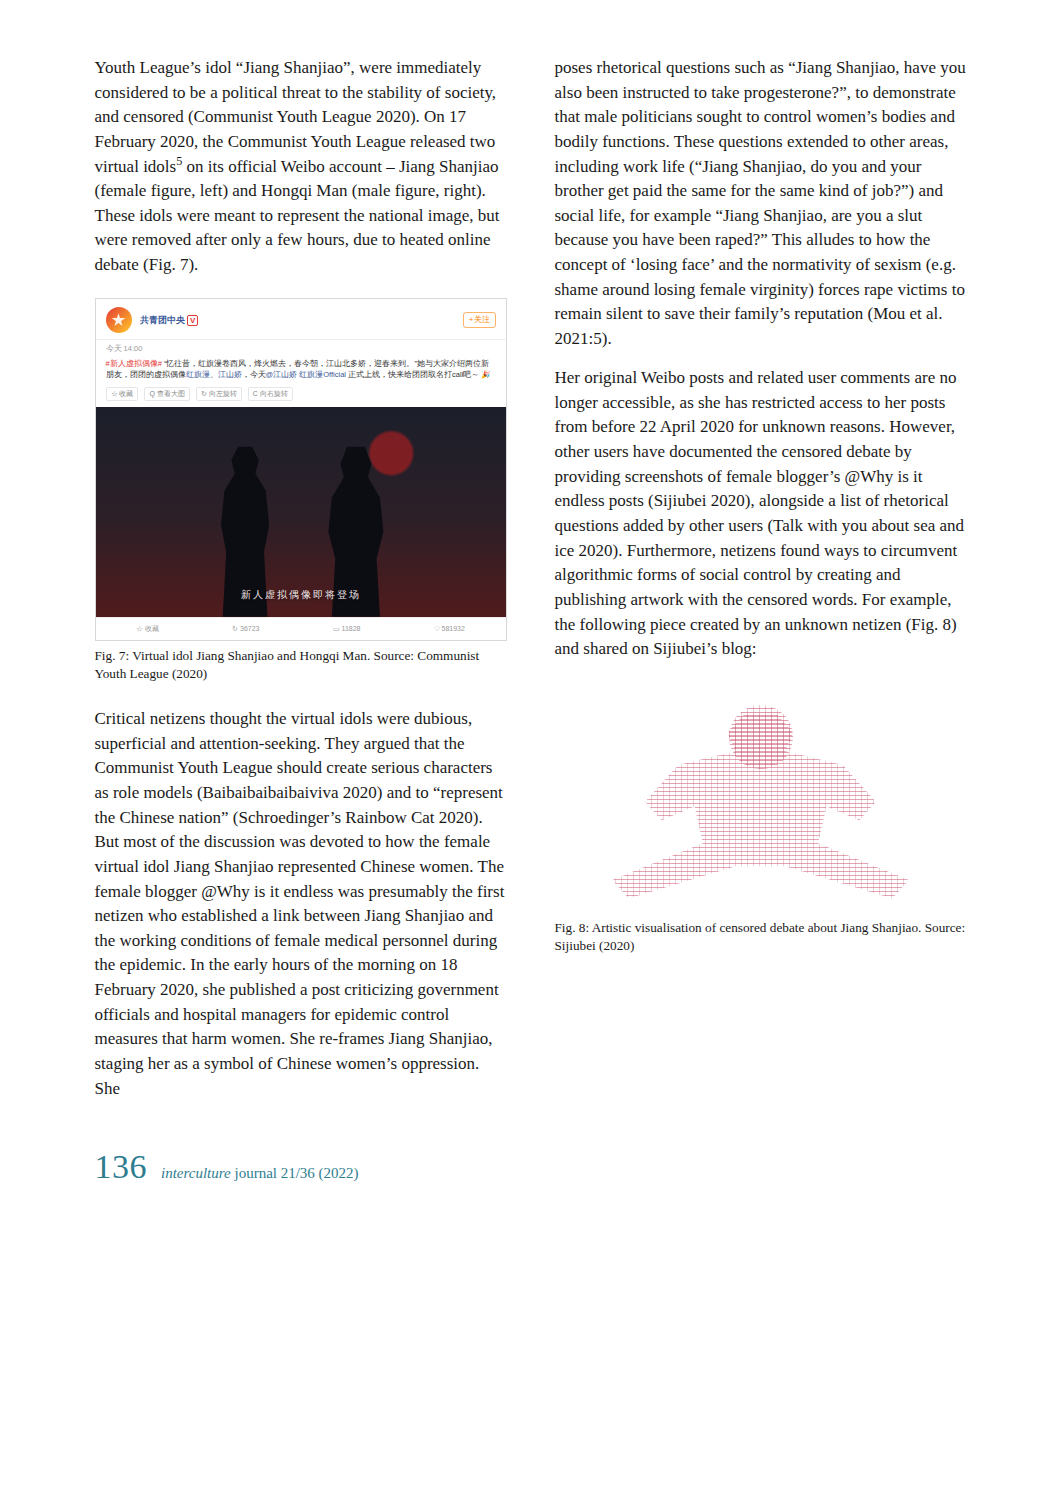Youth League’s idol “Jiang Shanjiao”, were immediately considered to be a political threat to the stability of society, and censored (Communist Youth League 2020). On 17 February 2020, the Communist Youth League released two virtual idols5 on its official Weibo account – Jiang Shanjiao (female figure, left) and Hongqi Man (male figure, right). These idols were meant to represent the national image, but were removed after only a few hours, due to heated online debate (Fig. 7).
共青团中央 V
+关注
今天 14:00
#新人虚拟偶像# “忆往昔，红旗漫卷西风，烽火燃去，春今朝，江山北多娇，迎春来到。”她与大家介绍两位新朋友，团团的虚拟偶像红旗漫、江山娇，今天@江山娇 红旗漫Official 正式上线，快来给团团取名打call吧～ 🎉
☆ 收藏 Q 查看大图↻ 向左旋转 C 向右旋转
新人虚拟偶像即将登场
☆ 收藏
↻ 36723
▭ 11828
♡ 581932
Fig. 7: Virtual idol Jiang Shanjiao and Hongqi Man. Source: Communist Youth League (2020)
Critical netizens thought the virtual idols were dubious, superficial and attention-seeking. They argued that the Communist Youth League should create serious characters as role models (Baibaibaibaibaiviva 2020) and to “represent the Chinese nation” (Schroedinger’s Rainbow Cat 2020). But most of the discussion was devoted to how the female virtual idol Jiang Shanjiao represented Chinese women. The female blogger @Why is it endless was presumably the first netizen who established a link between Jiang Shanjiao and the working conditions of female medical personnel during the epidemic. In the early hours of the morning on 18 February 2020, she published a post criticizing government officials and hospital managers for epidemic control measures that harm women. She re-frames Jiang Shanjiao, staging her as a symbol of Chinese women’s oppression. She
poses rhetorical questions such as “Jiang Shanjiao, have you also been instructed to take progesterone?”, to demonstrate that male politicians sought to control women’s bodies and bodily functions. These questions extended to other areas, including work life (“Jiang Shanjiao, do you and your brother get paid the same for the same kind of job?”) and social life, for example “Jiang Shanjiao, are you a slut because you have been raped?” This alludes to how the concept of ‘losing face’ and the normativity of sexism (e.g. shame around losing female virginity) forces rape victims to remain silent to save their family’s reputation (Mou et al. 2021:5).
Her original Weibo posts and related user comments are no longer accessible, as she has restricted access to her posts from before 22 April 2020 for unknown reasons. However, other users have documented the censored debate by providing screenshots of female blogger’s @Why is it endless posts (Sijiubei 2020), alongside a list of rhetorical questions added by other users (Talk with you about sea and ice 2020). Furthermore, netizens found ways to circumvent algorithmic forms of social control by creating and publishing artwork with the censored words. For example, the following piece created by an unknown netizen (Fig. 8) and shared on Sijiubei’s blog:
Fig. 8: Artistic visualisation of censored debate about Jiang Shanjiao. Source: Sijiubei (2020)
136
interculture journal 21/36 (2022)